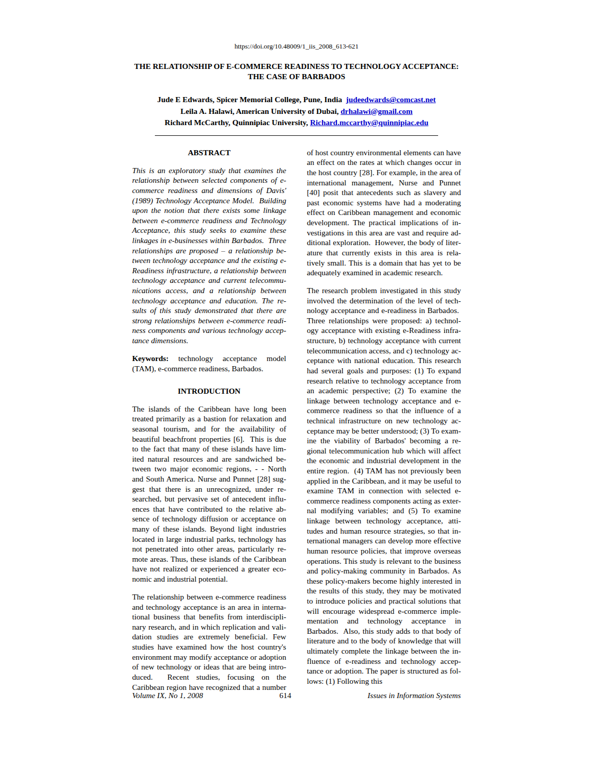https://doi.org/10.48009/1_iis_2008_613-621
The Relationship of E-Commerce Readiness to Technology Acceptance:
The Case of Barbados
Jude E Edwards, Spicer Memorial College, Pune, India judeedwards@comcast.net
Leila A. Halawi, American University of Dubai, drhalawi@gmail.com
Richard McCarthy, Quinnipiac University, Richard.mccarthy@quinnipiac.edu
Abstract
This is an exploratory study that examines the relationship between selected components of e-commerce readiness and dimensions of Davis' (1989) Technology Acceptance Model. Building upon the notion that there exists some linkage between e-commerce readiness and Technology Acceptance, this study seeks to examine these linkages in e-businesses within Barbados. Three relationships are proposed – a relationship between technology acceptance and the existing e-Readiness infrastructure, a relationship between technology acceptance and current telecommunications access, and a relationship between technology acceptance and education. The results of this study demonstrated that there are strong relationships between e-commerce readiness components and various technology acceptance dimensions.
Keywords: technology acceptance model (TAM), e-commerce readiness, Barbados.
Introduction
The islands of the Caribbean have long been treated primarily as a bastion for relaxation and seasonal tourism, and for the availability of beautiful beachfront properties [6]. This is due to the fact that many of these islands have limited natural resources and are sandwiched between two major economic regions, - - North and South America. Nurse and Punnet [28] suggest that there is an unrecognized, under researched, but pervasive set of antecedent influences that have contributed to the relative absence of technology diffusion or acceptance on many of these islands. Beyond light industries located in large industrial parks, technology has not penetrated into other areas, particularly remote areas. Thus, these islands of the Caribbean have not realized or experienced a greater economic and industrial potential.
The relationship between e-commerce readiness and technology acceptance is an area in international business that benefits from interdisciplinary research, and in which replication and validation studies are extremely beneficial. Few studies have examined how the host country's environment may modify acceptance or adoption of new technology or ideas that are being introduced. Recent studies, focusing on the Caribbean region have recognized that a number of host country environmental elements can have an effect on the rates at which changes occur in the host country [28]. For example, in the area of international management, Nurse and Punnet [40] posit that antecedents such as slavery and past economic systems have had a moderating effect on Caribbean management and economic development. The practical implications of investigations in this area are vast and require additional exploration. However, the body of literature that currently exists in this area is relatively small. This is a domain that has yet to be adequately examined in academic research.
The research problem investigated in this study involved the determination of the level of technology acceptance and e-readiness in Barbados. Three relationships were proposed: a) technology acceptance with existing e-Readiness infrastructure, b) technology acceptance with current telecommunication access, and c) technology acceptance with national education. This research had several goals and purposes: (1) To expand research relative to technology acceptance from an academic perspective; (2) To examine the linkage between technology acceptance and e-commerce readiness so that the influence of a technical infrastructure on new technology acceptance may be better understood; (3) To examine the viability of Barbados' becoming a regional telecommunication hub which will affect the economic and industrial development in the entire region. (4) TAM has not previously been applied in the Caribbean, and it may be useful to examine TAM in connection with selected e-commerce readiness components acting as external modifying variables; and (5) To examine linkage between technology acceptance, attitudes and human resource strategies, so that international managers can develop more effective human resource policies, that improve overseas operations. This study is relevant to the business and policy-making community in Barbados. As these policy-makers become highly interested in the results of this study, they may be motivated to introduce policies and practical solutions that will encourage widespread e-commerce implementation and technology acceptance in Barbados. Also, this study adds to that body of literature and to the body of knowledge that will ultimately complete the linkage between the influence of e-readiness and technology acceptance or adoption. The paper is structured as follows: (1) Following this
Volume IX, No 1, 2008 614 Issues in Information Systems